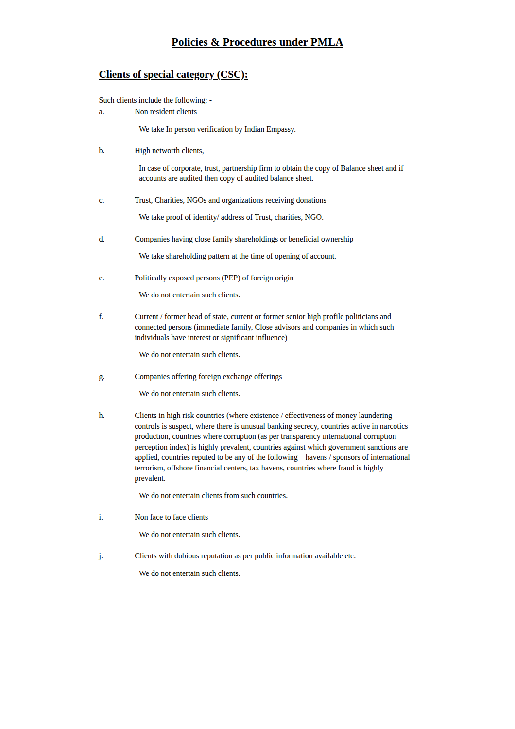Policies & Procedures under PMLA
Clients of special category (CSC):
Such clients include the following: -
a. Non resident clients
We take In person verification by Indian Empassy.
b. High networth clients,
In case of corporate, trust, partnership firm to obtain the copy of Balance sheet and if accounts are audited then copy of audited balance sheet.
c. Trust, Charities, NGOs and organizations receiving donations
We take proof of identity/ address of Trust, charities, NGO.
d. Companies having close family shareholdings or beneficial ownership
We take shareholding pattern at the time of opening of account.
e. Politically exposed persons (PEP) of foreign origin
We do not entertain such clients.
f. Current / former head of state, current or former senior high profile politicians and connected persons (immediate family, Close advisors and companies in which such individuals have interest or significant influence)
We do not entertain such clients.
g. Companies offering foreign exchange offerings
We do not entertain such clients.
h. Clients in high risk countries (where existence / effectiveness of money laundering controls is suspect, where there is unusual banking secrecy, countries active in narcotics production, countries where corruption (as per transparency international corruption perception index) is highly prevalent, countries against which government sanctions are applied, countries reputed to be any of the following – havens / sponsors of international terrorism, offshore financial centers, tax havens, countries where fraud is highly prevalent.
We do not entertain clients from such countries.
i. Non face to face clients
We do not entertain such clients.
j. Clients with dubious reputation as per public information available etc.
We do not entertain such clients.